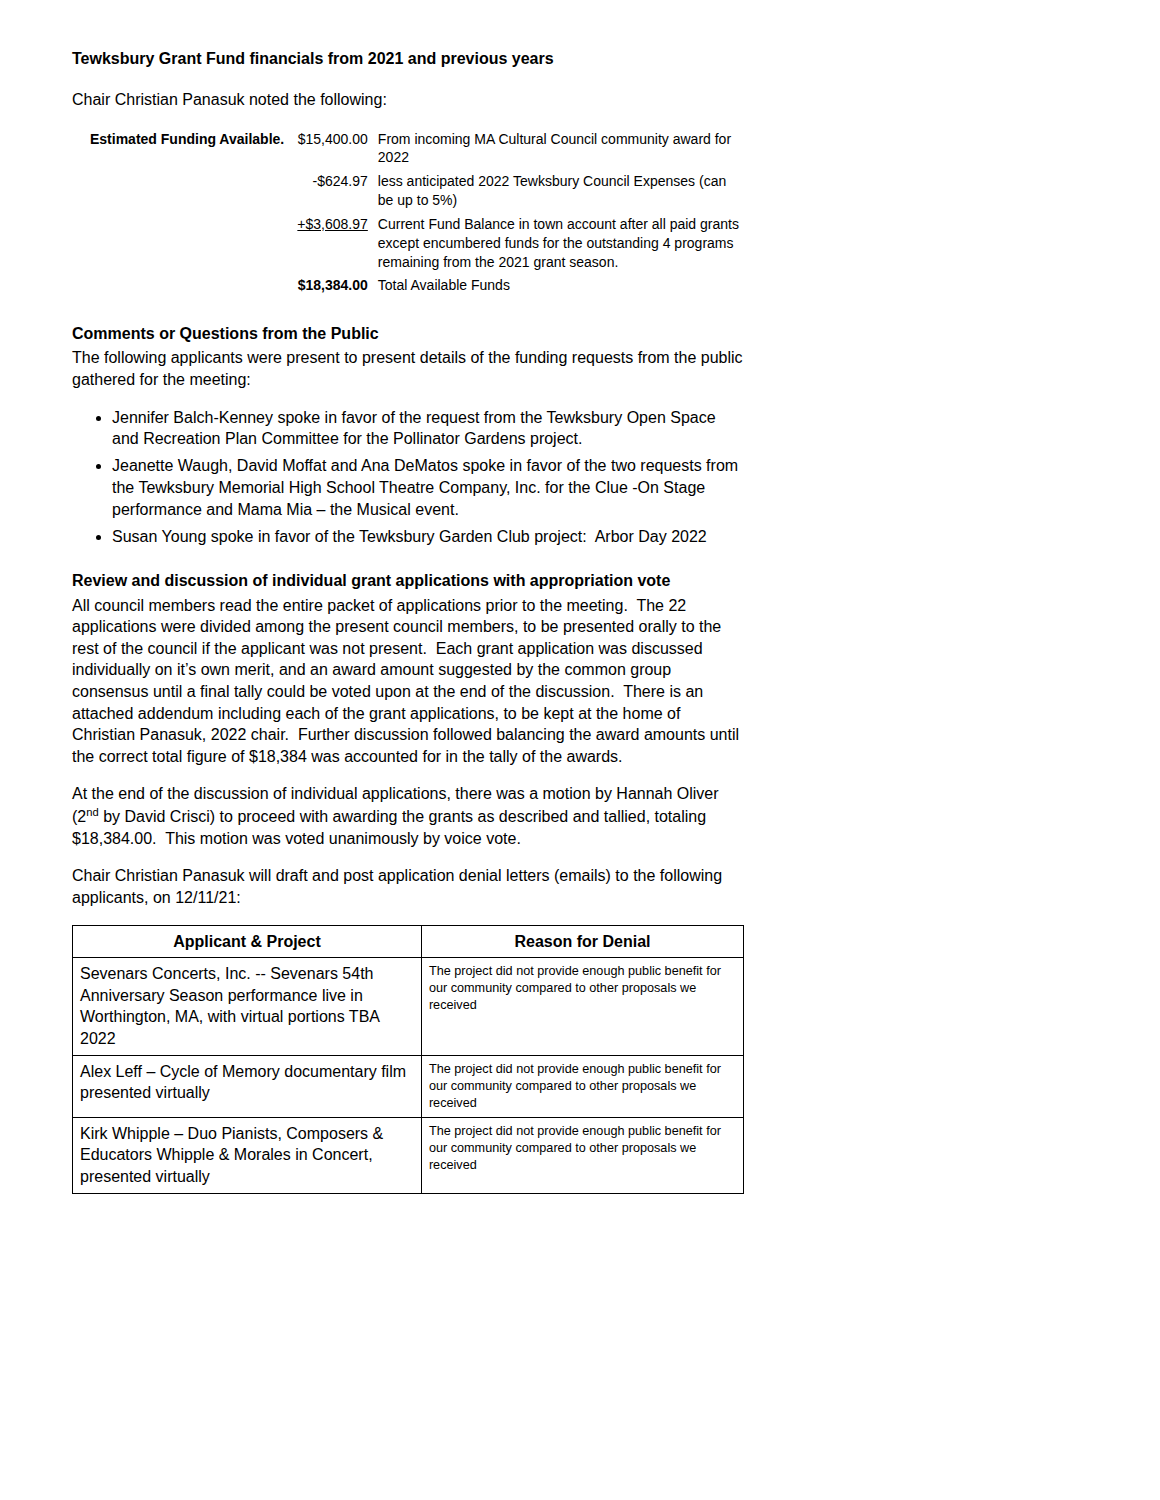Tewksbury Grant Fund financials from 2021 and previous years
Chair Christian Panasuk noted the following:
| Estimated Funding Available. | $15,400.00 | From incoming MA Cultural Council community award for 2022 |
| | -$624.97 | less anticipated 2022 Tewksbury Council Expenses (can be up to 5%) |
| | +$3,608.97 | Current Fund Balance in town account after all paid grants except encumbered funds for the outstanding 4 programs remaining from the 2021 grant season. |
| | $18,384.00 | Total Available Funds |
Comments or Questions from the Public
The following applicants were present to present details of the funding requests from the public gathered for the meeting:
Jennifer Balch-Kenney spoke in favor of the request from the Tewksbury Open Space and Recreation Plan Committee for the Pollinator Gardens project.
Jeanette Waugh, David Moffat and Ana DeMatos spoke in favor of the two requests from the Tewksbury Memorial High School Theatre Company, Inc. for the Clue -On Stage performance and Mama Mia – the Musical event.
Susan Young spoke in favor of the Tewksbury Garden Club project: Arbor Day 2022
Review and discussion of individual grant applications with appropriation vote
All council members read the entire packet of applications prior to the meeting. The 22 applications were divided among the present council members, to be presented orally to the rest of the council if the applicant was not present. Each grant application was discussed individually on it’s own merit, and an award amount suggested by the common group consensus until a final tally could be voted upon at the end of the discussion. There is an attached addendum including each of the grant applications, to be kept at the home of Christian Panasuk, 2022 chair. Further discussion followed balancing the award amounts until the correct total figure of $18,384 was accounted for in the tally of the awards.
At the end of the discussion of individual applications, there was a motion by Hannah Oliver (2nd by David Crisci) to proceed with awarding the grants as described and tallied, totaling $18,384.00. This motion was voted unanimously by voice vote.
Chair Christian Panasuk will draft and post application denial letters (emails) to the following applicants, on 12/11/21:
| Applicant & Project | Reason for Denial |
| --- | --- |
| Sevenars Concerts, Inc. -- Sevenars 54th Anniversary Season performance live in Worthington, MA, with virtual portions TBA 2022 | The project did not provide enough public benefit for our community compared to other proposals we received |
| Alex Leff – Cycle of Memory documentary film presented virtually | The project did not provide enough public benefit for our community compared to other proposals we received |
| Kirk Whipple – Duo Pianists, Composers & Educators Whipple & Morales in Concert, presented virtually | The project did not provide enough public benefit for our community compared to other proposals we received |